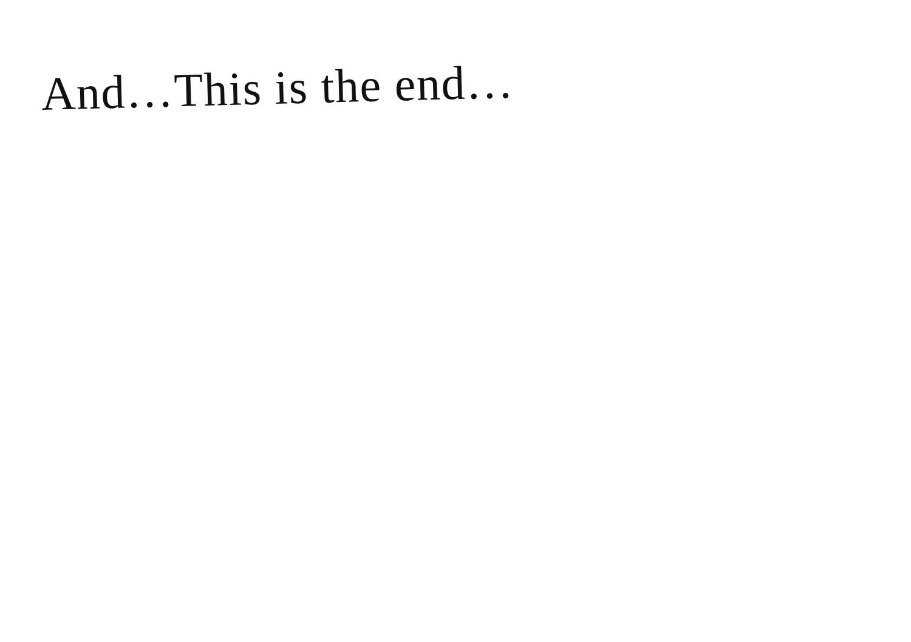And…This is the end…